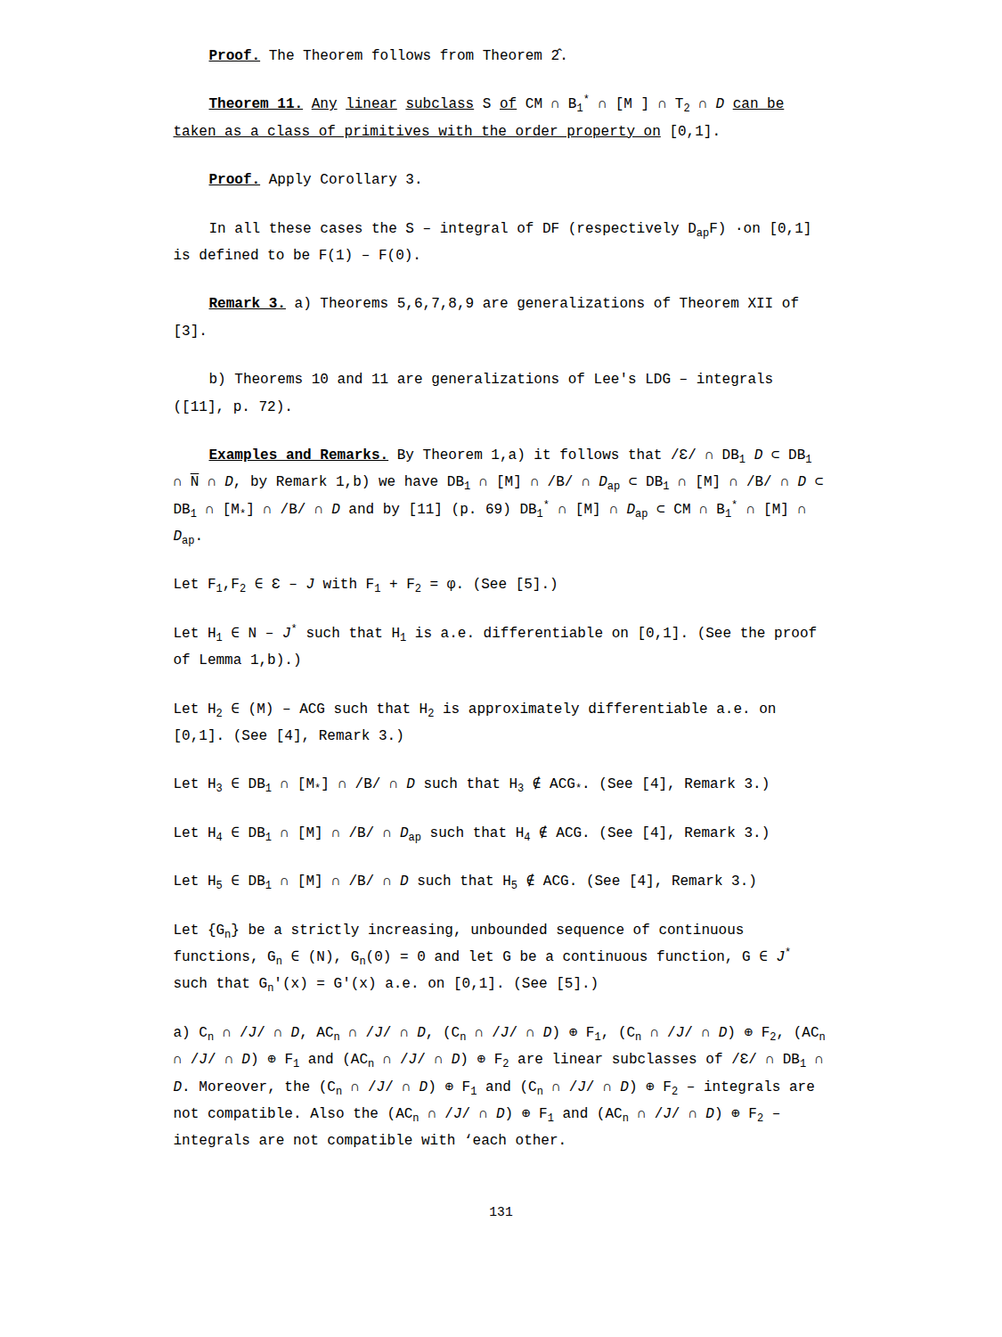Proof. The Theorem follows from Theorem 2̂.
Theorem 11. Any linear subclass S of CM ∩ B1* ∩ [M ] ∩ T2 ∩ D can be taken as a class of primitives with the order property on [0,1].
Proof. Apply Corollary 3.
In all these cases the S – integral of DF (respectively DapF) ·on [0,1] is defined to be F(1) – F(0).
Remark 3. a) Theorems 5,6,7,8,9 are generalizations of Theorem XII of [3].
b) Theorems 10 and 11 are generalizations of Lee's LDG – integrals ([11], p. 72).
Examples and Remarks. By Theorem 1,a) it follows that /Ɛ/ ∩ DB1 D ⊂ DB1 ∩ N ∩ D, by Remark 1,b) we have DB1 ∩ [M] ∩ /B/ ∩ Dap ⊂ DB1 ∩ [M] ∩ /B/ ∩ D ⊂ DB1 ∩ [M*] ∩ /B/ ∩ D and by [11] (p. 69) DB1* ∩ [M] ∩ Dap ⊂ CM ∩ B1* ∩ [M] ∩ Dap.
Let F1,F2 ∈ Ɛ – J with F1 + F2 = φ. (See [5].)
Let H1 ∈ N – J* such that H1 is a.e. differentiable on [0,1]. (See the proof of Lemma 1,b).)
Let H2 ∈ (M) – ACG such that H2 is approximately differentiable a.e. on [0,1]. (See [4], Remark 3.)
Let H3 ∈ DB1 ∩ [M*] ∩ /B/ ∩ D such that H3 ∉ ACG*. (See [4], Remark 3.)
Let H4 ∈ DB1 ∩ [M] ∩ /B/ ∩ Dap such that H4 ∉ ACG. (See [4], Remark 3.)
Let H5 ∈ DB1 ∩ [M] ∩ /B/ ∩ D such that H5 ∉ ACG. (See [4], Remark 3.)
Let {Gn} be a strictly increasing, unbounded sequence of continuous functions, Gn ∈ (N), Gn(0) = 0 and let G be a continuous function, G ∈ J* such that Gn′(x) = G′(x) a.e. on [0,1]. (See [5].)
a) Cn ∩ /J/ ∩ D, ACn ∩ /J/ ∩ D, (Cn ∩ /J/ ∩ D) ⊕ F1, (Cn ∩ /J/ ∩ D) ⊕ F2, (ACn ∩ /J/ ∩ D) ⊕ F1 and (ACn ∩ /J/ ∩ D) ⊕ F2 are linear subclasses of /Ɛ/ ∩ DB1 ∩ D. Moreover, the (Cn ∩ /J/ ∩ D) ⊕ F1 and (Cn ∩ /J/ ∩ D) ⊕ F2 – integrals are not compatible. Also the (ACn ∩ /J/ ∩ D) ⊕ F1 and (ACn ∩ /J/ ∩ D) ⊕ F2 – integrals are not compatible with ‘each other.
131